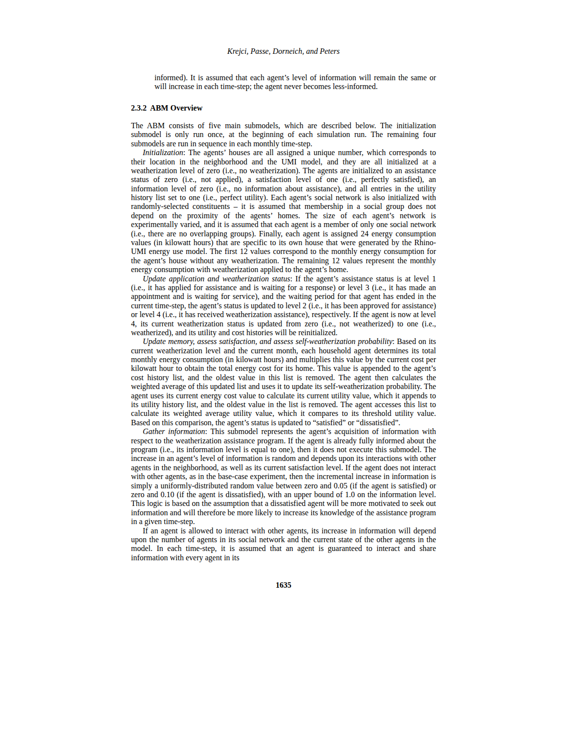Krejci, Passe, Dorneich, and Peters
informed). It is assumed that each agent’s level of information will remain the same or will increase in each time-step; the agent never becomes less-informed.
2.3.2 ABM Overview
The ABM consists of five main submodels, which are described below. The initialization submodel is only run once, at the beginning of each simulation run. The remaining four submodels are run in sequence in each monthly time-step.
Initialization: The agents’ houses are all assigned a unique number, which corresponds to their location in the neighborhood and the UMI model, and they are all initialized at a weatherization level of zero (i.e., no weatherization). The agents are initialized to an assistance status of zero (i.e., not applied), a satisfaction level of one (i.e., perfectly satisfied), an information level of zero (i.e., no information about assistance), and all entries in the utility history list set to one (i.e., perfect utility). Each agent’s social network is also initialized with randomly-selected constituents – it is assumed that membership in a social group does not depend on the proximity of the agents’ homes. The size of each agent’s network is experimentally varied, and it is assumed that each agent is a member of only one social network (i.e., there are no overlapping groups). Finally, each agent is assigned 24 energy consumption values (in kilowatt hours) that are specific to its own house that were generated by the Rhino-UMI energy use model. The first 12 values correspond to the monthly energy consumption for the agent’s house without any weatherization. The remaining 12 values represent the monthly energy consumption with weatherization applied to the agent’s home.
Update application and weatherization status: If the agent’s assistance status is at level 1 (i.e., it has applied for assistance and is waiting for a response) or level 3 (i.e., it has made an appointment and is waiting for service), and the waiting period for that agent has ended in the current time-step, the agent’s status is updated to level 2 (i.e., it has been approved for assistance) or level 4 (i.e., it has received weatherization assistance), respectively. If the agent is now at level 4, its current weatherization status is updated from zero (i.e., not weatherized) to one (i.e., weatherized), and its utility and cost histories will be reinitialized.
Update memory, assess satisfaction, and assess self-weatherization probability: Based on its current weatherization level and the current month, each household agent determines its total monthly energy consumption (in kilowatt hours) and multiplies this value by the current cost per kilowatt hour to obtain the total energy cost for its home. This value is appended to the agent’s cost history list, and the oldest value in this list is removed. The agent then calculates the weighted average of this updated list and uses it to update its self-weatherization probability. The agent uses its current energy cost value to calculate its current utility value, which it appends to its utility history list, and the oldest value in the list is removed. The agent accesses this list to calculate its weighted average utility value, which it compares to its threshold utility value. Based on this comparison, the agent’s status is updated to “satisfied” or “dissatisfied”.
Gather information: This submodel represents the agent’s acquisition of information with respect to the weatherization assistance program. If the agent is already fully informed about the program (i.e., its information level is equal to one), then it does not execute this submodel. The increase in an agent’s level of information is random and depends upon its interactions with other agents in the neighborhood, as well as its current satisfaction level. If the agent does not interact with other agents, as in the base-case experiment, then the incremental increase in information is simply a uniformly-distributed random value between zero and 0.05 (if the agent is satisfied) or zero and 0.10 (if the agent is dissatisfied), with an upper bound of 1.0 on the information level. This logic is based on the assumption that a dissatisfied agent will be more motivated to seek out information and will therefore be more likely to increase its knowledge of the assistance program in a given time-step.
If an agent is allowed to interact with other agents, its increase in information will depend upon the number of agents in its social network and the current state of the other agents in the model. In each time-step, it is assumed that an agent is guaranteed to interact and share information with every agent in its
1635